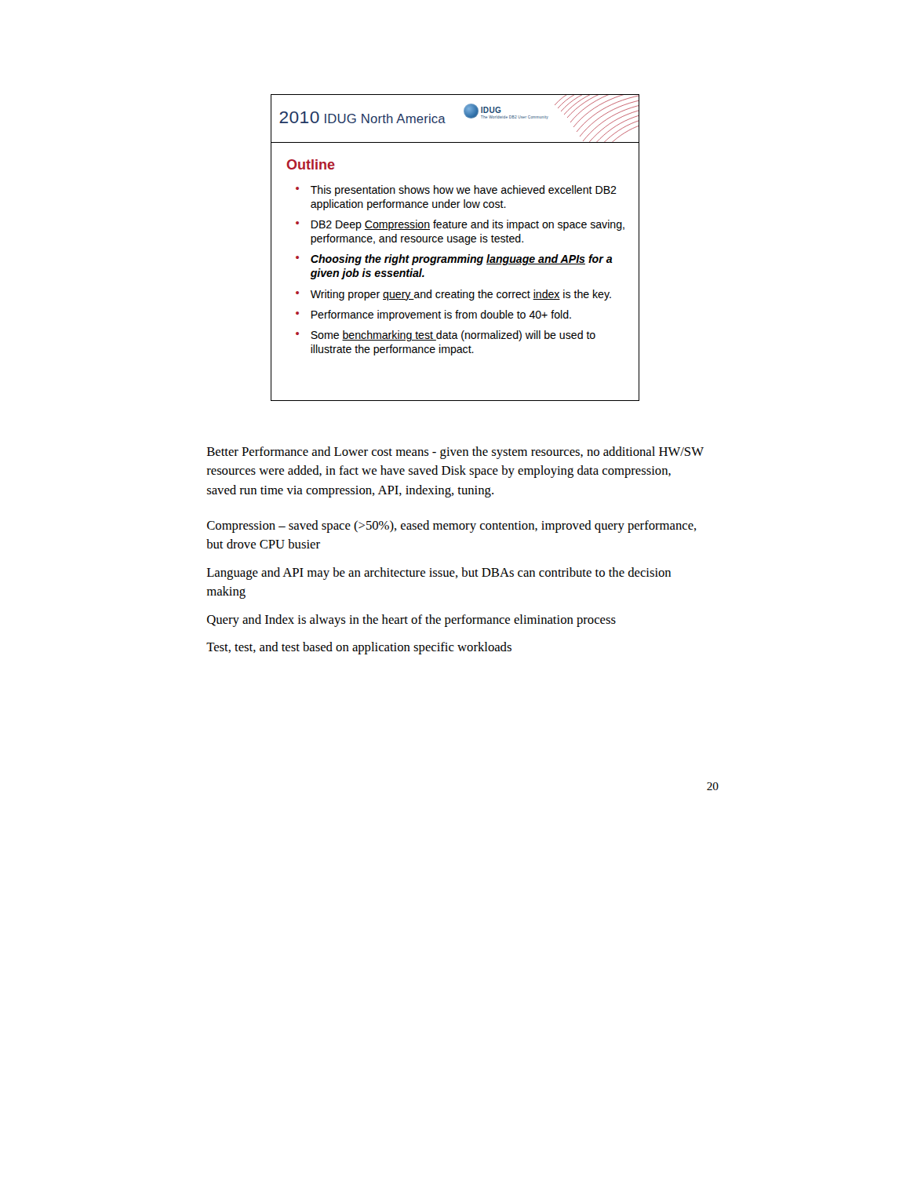2010 IDUG North America
IDUG The Worldwide DB2 User Community
Outline
This presentation shows how we have achieved excellent DB2 application performance under low cost.
DB2 Deep Compression feature and its impact on space saving, performance, and resource usage is tested.
Choosing the right programming language and APIs for a given job is essential.
Writing proper query and creating the correct index is the key.
Performance improvement is from double to 40+ fold.
Some benchmarking test data (normalized) will be used to illustrate the performance impact.
Better Performance and Lower cost means - given the system resources, no additional HW/SW resources were added, in fact we have saved Disk space by employing data compression, saved run time via compression, API, indexing, tuning.
Compression – saved space (>50%), eased memory contention, improved query performance, but drove CPU busier
Language and API may be an architecture issue, but DBAs can contribute to the decision making
Query and Index is always in the heart of the performance elimination process
Test, test, and test based on application specific workloads
20